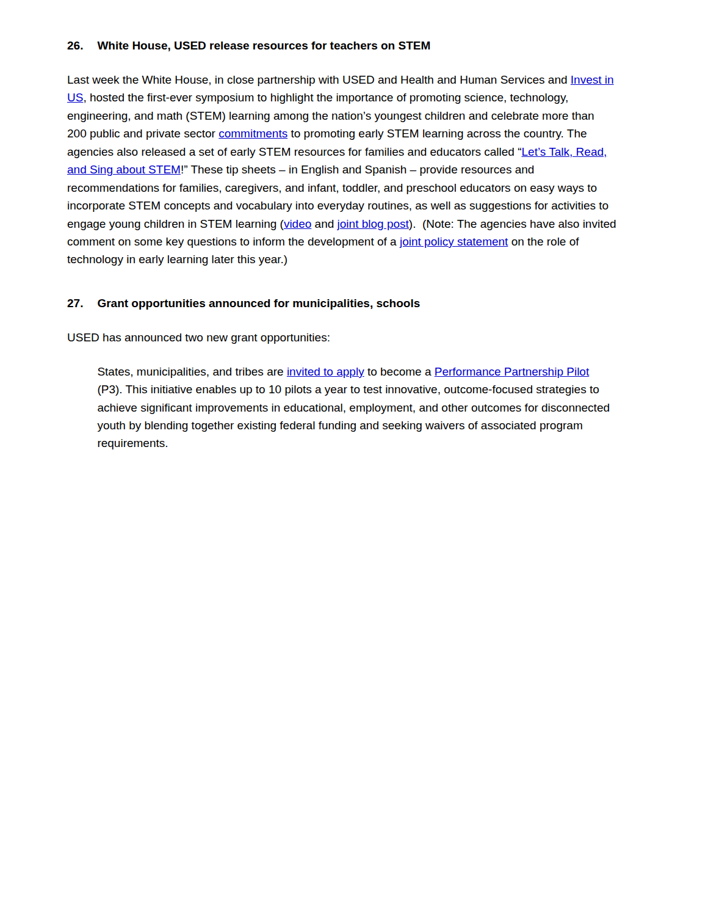26. White House, USED release resources for teachers on STEM
Last week the White House, in close partnership with USED and Health and Human Services and Invest in US, hosted the first-ever symposium to highlight the importance of promoting science, technology, engineering, and math (STEM) learning among the nation’s youngest children and celebrate more than 200 public and private sector commitments to promoting early STEM learning across the country. The agencies also released a set of early STEM resources for families and educators called “Let’s Talk, Read, and Sing about STEM!” These tip sheets – in English and Spanish – provide resources and recommendations for families, caregivers, and infant, toddler, and preschool educators on easy ways to incorporate STEM concepts and vocabulary into everyday routines, as well as suggestions for activities to engage young children in STEM learning (video and joint blog post). (Note: The agencies have also invited comment on some key questions to inform the development of a joint policy statement on the role of technology in early learning later this year.)
27. Grant opportunities announced for municipalities, schools
USED has announced two new grant opportunities:
States, municipalities, and tribes are invited to apply to become a Performance Partnership Pilot (P3). This initiative enables up to 10 pilots a year to test innovative, outcome-focused strategies to achieve significant improvements in educational, employment, and other outcomes for disconnected youth by blending together existing federal funding and seeking waivers of associated program requirements.